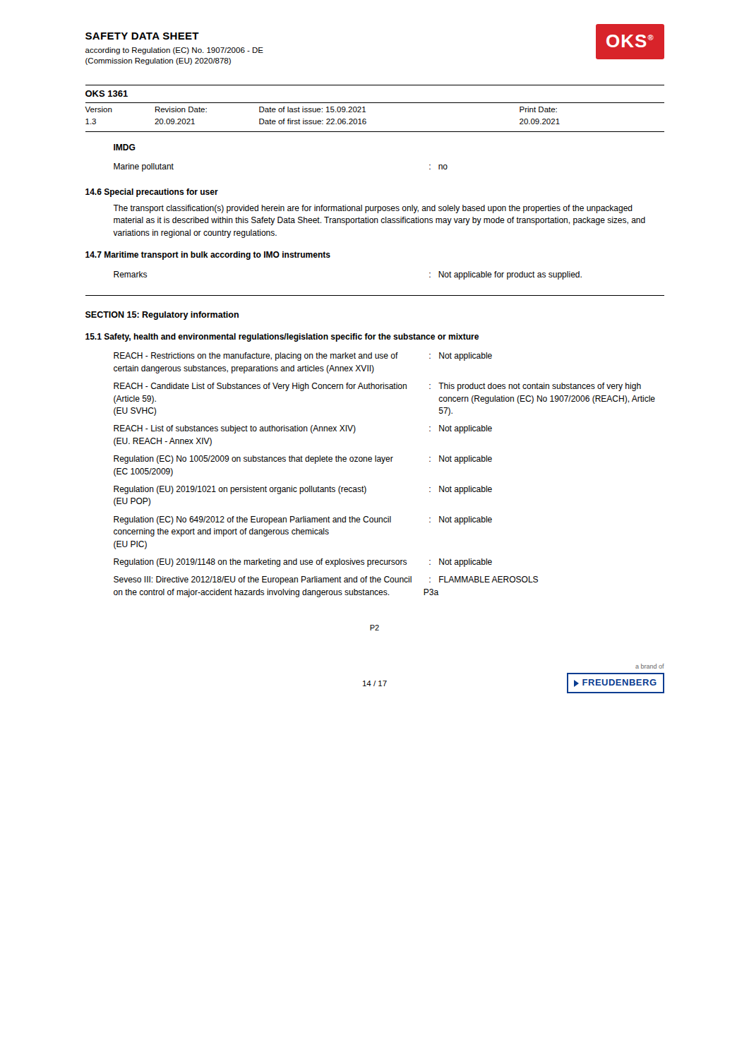SAFETY DATA SHEET
according to Regulation (EC) No. 1907/2006 - DE
(Commission Regulation (EU) 2020/878)
OKS®
OKS 1361
| Version 1.3 | Revision Date: 20.09.2021 | Date of last issue: 15.09.2021 Date of first issue: 22.06.2016 | Print Date: 20.09.2021 |
IMDG
| Marine pollutant | : | no |
14.6 Special precautions for user
The transport classification(s) provided herein are for informational purposes only, and solely based upon the properties of the unpackaged material as it is described within this Safety Data Sheet. Transportation classifications may vary by mode of transportation, package sizes, and variations in regional or country regulations.
14.7 Maritime transport in bulk according to IMO instruments
| Remarks | : | Not applicable for product as supplied. |
SECTION 15: Regulatory information
15.1 Safety, health and environmental regulations/legislation specific for the substance or mixture
| REACH - Restrictions on the manufacture, placing on the market and use of certain dangerous substances, preparations and articles (Annex XVII) | : | Not applicable |
| REACH - Candidate List of Substances of Very High Concern for Authorisation (Article 59). (EU SVHC) | : | This product does not contain substances of very high concern (Regulation (EC) No 1907/2006 (REACH), Article 57). |
| REACH - List of substances subject to authorisation (Annex XIV) (EU. REACH - Annex XIV) | : | Not applicable |
| Regulation (EC) No 1005/2009 on substances that deplete the ozone layer (EC 1005/2009) | : | Not applicable |
| Regulation (EU) 2019/1021 on persistent organic pollutants (recast) (EU POP) | : | Not applicable |
| Regulation (EC) No 649/2012 of the European Parliament and the Council concerning the export and import of dangerous chemicals (EU PIC) | : | Not applicable |
| Regulation (EU) 2019/1148 on the marketing and use of explosives precursors | : | Not applicable |
| Seveso III: Directive 2012/18/EU of the European Parliament and of the Council on the control of major-accident hazards involving dangerous substances. | : P3a | FLAMMABLE AEROSOLS |
P2
14 / 17
a brand of
FREUDENBERG